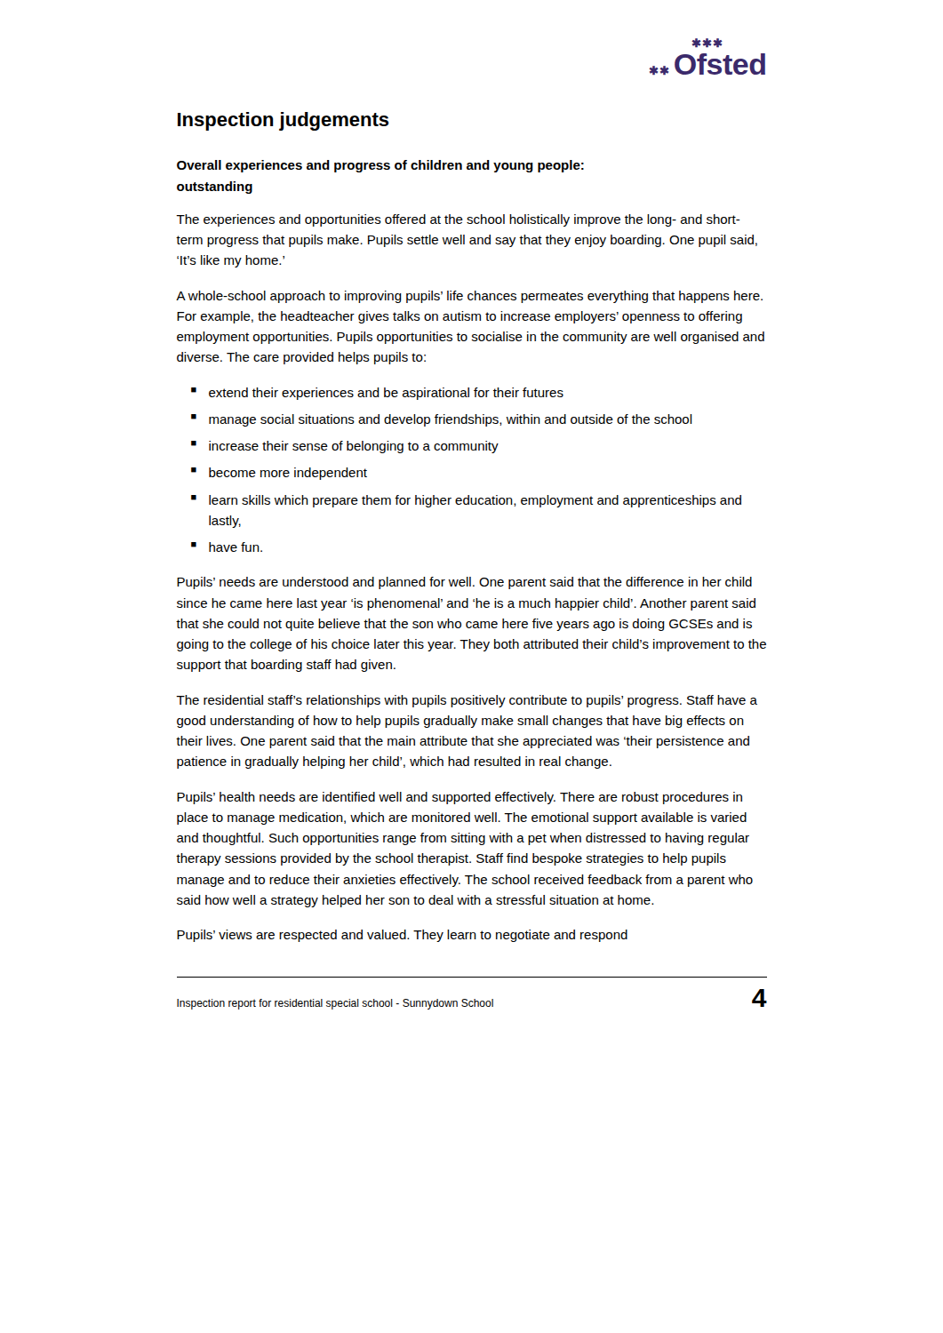✱✱✱
✱✱ Ofsted
Inspection judgements
Overall experiences and progress of children and young people:
outstanding
The experiences and opportunities offered at the school holistically improve the long- and short-term progress that pupils make. Pupils settle well and say that they enjoy boarding. One pupil said, ‘It’s like my home.’
A whole-school approach to improving pupils’ life chances permeates everything that happens here. For example, the headteacher gives talks on autism to increase employers’ openness to offering employment opportunities. Pupils opportunities to socialise in the community are well organised and diverse. The care provided helps pupils to:
extend their experiences and be aspirational for their futures
manage social situations and develop friendships, within and outside of the school
increase their sense of belonging to a community
become more independent
learn skills which prepare them for higher education, employment and apprenticeships and lastly,
have fun.
Pupils’ needs are understood and planned for well. One parent said that the difference in her child since he came here last year ‘is phenomenal’ and ‘he is a much happier child’. Another parent said that she could not quite believe that the son who came here five years ago is doing GCSEs and is going to the college of his choice later this year. They both attributed their child’s improvement to the support that boarding staff had given.
The residential staff’s relationships with pupils positively contribute to pupils’ progress. Staff have a good understanding of how to help pupils gradually make small changes that have big effects on their lives. One parent said that the main attribute that she appreciated was ‘their persistence and patience in gradually helping her child’, which had resulted in real change.
Pupils’ health needs are identified well and supported effectively. There are robust procedures in place to manage medication, which are monitored well. The emotional support available is varied and thoughtful. Such opportunities range from sitting with a pet when distressed to having regular therapy sessions provided by the school therapist. Staff find bespoke strategies to help pupils manage and to reduce their anxieties effectively. The school received feedback from a parent who said how well a strategy helped her son to deal with a stressful situation at home.
Pupils’ views are respected and valued. They learn to negotiate and respond
Inspection report for residential special school - Sunnydown School 4